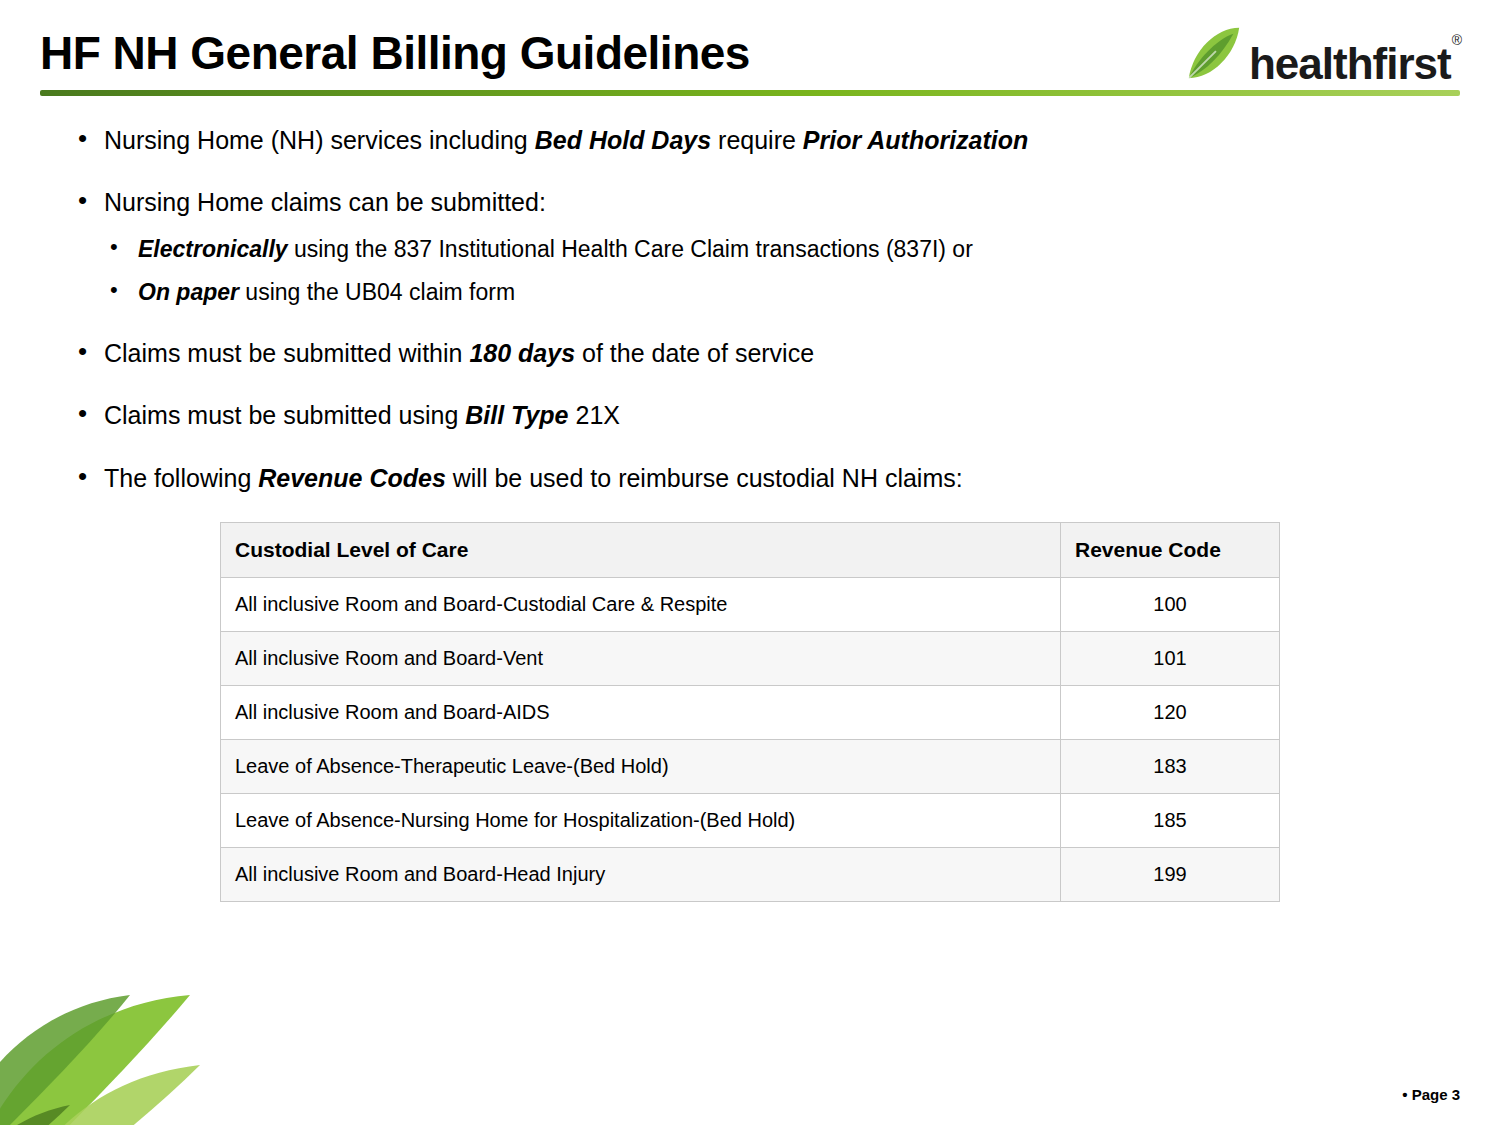HF NH General Billing Guidelines
health first®
Nursing Home (NH) services including Bed Hold Days require Prior Authorization
Nursing Home claims can be submitted:
Electronically using the 837 Institutional Health Care Claim transactions (837I) or
On paper using the UB04 claim form
Claims must be submitted within 180 days of the date of service
Claims must be submitted using Bill Type 21X
The following Revenue Codes will be used to reimburse custodial NH claims:
| Custodial Level of Care | Revenue Code |
| --- | --- |
| All inclusive Room and Board-Custodial Care & Respite | 100 |
| All inclusive Room and Board-Vent | 101 |
| All inclusive Room and Board-AIDS | 120 |
| Leave of Absence-Therapeutic Leave-(Bed Hold) | 183 |
| Leave of Absence-Nursing Home for Hospitalization-(Bed Hold) | 185 |
| All inclusive Room and Board-Head Injury | 199 |
• Page 3